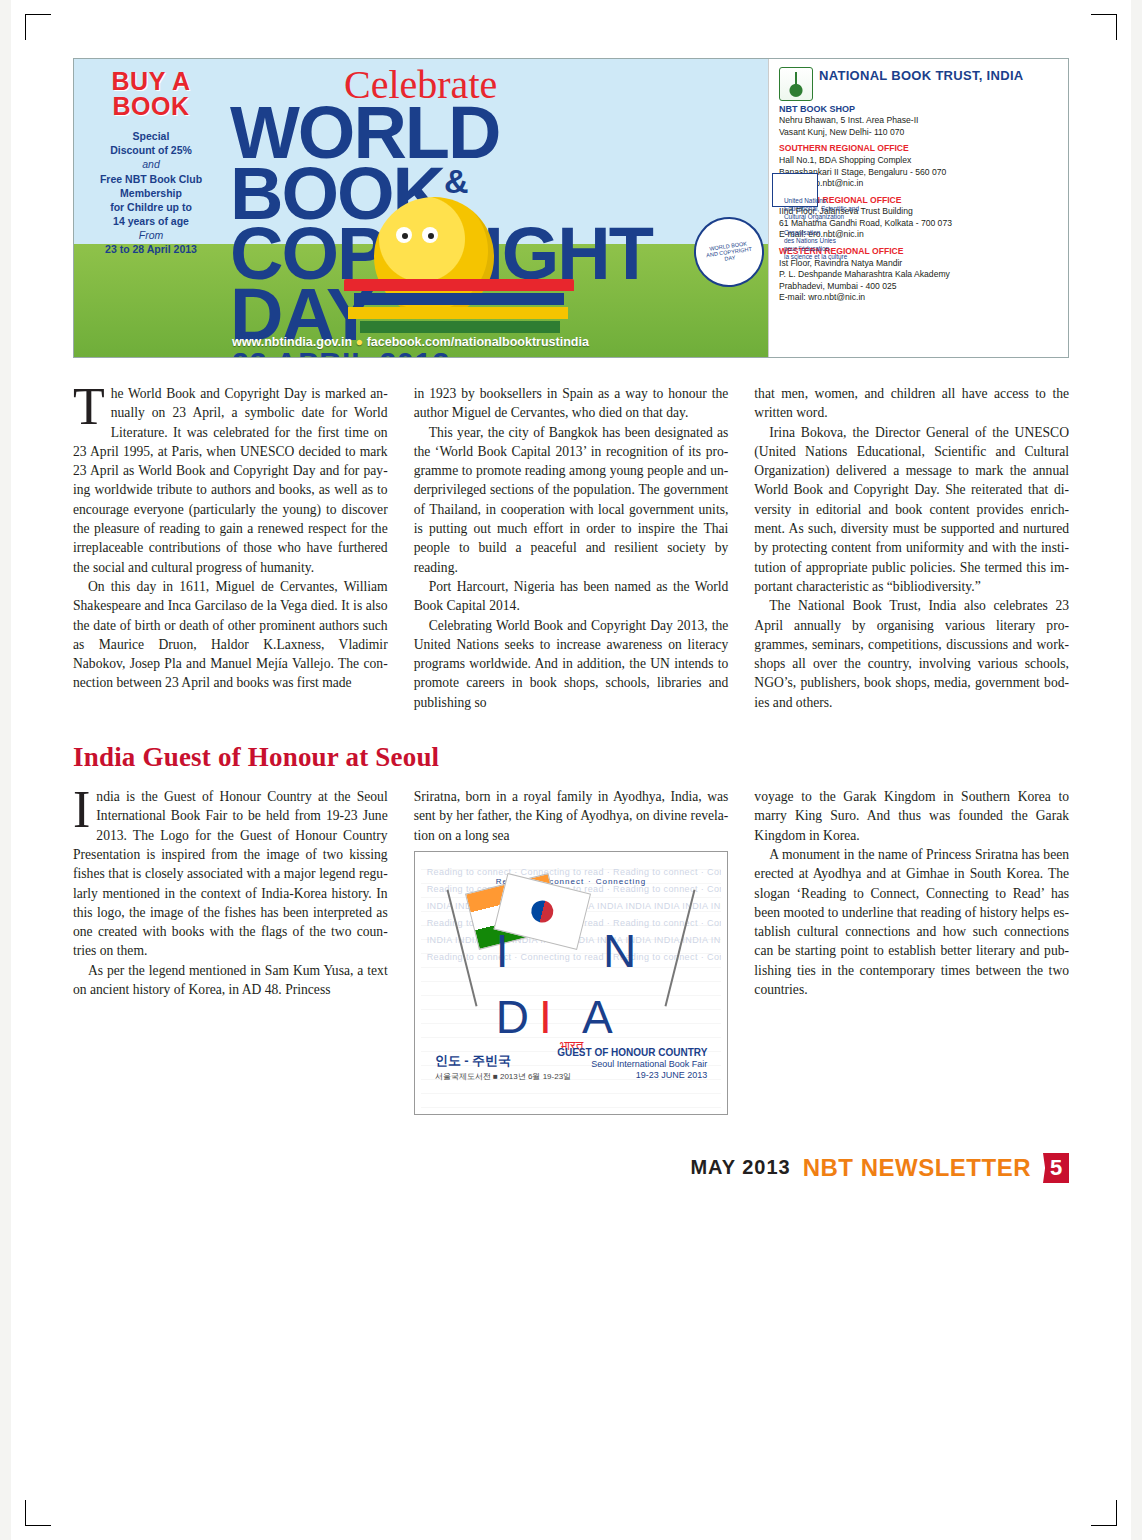BUY A BOOK
Special
Discount of 25%
and
Free NBT Book Club
Membership
for Childre up to
14 years of age
From
23 to 28 April 2013
Celebrate
WORLD
BOOK&
COPYRIGHT
DAY
23 APRIL 2013
United Nations
Educational, Scientific and
Cultural Organization
Organisation
des Nations Unies
pour l’éducation,
la science et la culture
WORLD BOOK
AND COPYRIGHT
DAY
www.nbtindia.gov.in ● facebook.com/nationalbooktrustindia
NATIONAL BOOK TRUST, INDIA
NBT BOOK SHOP Nehru Bhawan, 5 Inst. Area Phase-II
Vasant Kunj, New Delhi- 110 070
SOUTHERN REGIONAL OFFICE
Hall No.1, BDA Shopping Complex
Banashankari II Stage, Bengaluru - 560 070
E-mail: sro.nbt@nic.in
EASTERN REGIONAL OFFICE
IInd Floor, Jalanseva Trust Building
61 Mahatma Gandhi Road, Kolkata - 700 073
E-mail: ero.nbt@nic.in
WESTERN REGIONAL OFFICE
Ist Floor, Ravindra Natya Mandir
P. L. Deshpande Maharashtra Kala Akademy
Prabhadevi, Mumbai - 400 025
E-mail: wro.nbt@nic.in
The World Book and Copyright Day is marked annually on 23 April, a symbolic date for World Literature. It was celebrated for the first time on 23 April 1995, at Paris, when UNESCO decided to mark 23 April as World Book and Copyright Day and for paying worldwide tribute to authors and books, as well as to encourage everyone (particularly the young) to discover the pleasure of reading to gain a renewed respect for the irreplaceable contributions of those who have furthered the social and cultural progress of humanity.
On this day in 1611, Miguel de Cervantes, William Shakespeare and Inca Garcilaso de la Vega died. It is also the date of birth or death of other prominent authors such as Maurice Druon, Haldor K.Laxness, Vladimir Nabokov, Josep Pla and Manuel Mejía Vallejo. The connection between 23 April and books was first made
in 1923 by booksellers in Spain as a way to honour the author Miguel de Cervantes, who died on that day.
This year, the city of Bangkok has been designated as the ‘World Book Capital 2013’ in recognition of its programme to promote reading among young people and underprivileged sections of the population. The government of Thailand, in cooperation with local government units, is putting out much effort in order to inspire the Thai people to build a peaceful and resilient society by reading.
Port Harcourt, Nigeria has been named as the World Book Capital 2014.
Celebrating World Book and Copyright Day 2013, the United Nations seeks to increase awareness on literacy programs worldwide. And in addition, the UN intends to promote careers in book shops, schools, libraries and publishing so
that men, women, and children all have access to the written word.
Irina Bokova, the Director General of the UNESCO (United Nations Educational, Scientific and Cultural Organization) delivered a message to mark the annual World Book and Copyright Day. She reiterated that diversity in editorial and book content provides enrichment. As such, diversity must be supported and nurtured by protecting content from uniformity and with the institution of appropriate public policies. She termed this important characteristic as “bibliodiversity.”
The National Book Trust, India also celebrates 23 April annually by organising various literary programmes, seminars, competitions, discussions and workshops all over the country, involving various schools, NGO’s, publishers, book shops, media, government bodies and others.
India Guest of Honour at Seoul
India is the Guest of Honour Country at the Seoul International Book Fair to be held from 19-23 June 2013. The Logo for the Guest of Honour Country Presentation is inspired from the image of two kissing fishes that is closely associated with a major legend regularly mentioned in the context of India-Korea history. In this logo, the image of the fishes has been interpreted as one created with books with the flags of the two countries on them.
As per the legend mentioned in Sam Kum Yusa, a text on ancient history of Korea, in AD 48. Princess
Sriratna, born in a royal family in Ayodhya, India, was sent by her father, the King of Ayodhya, on divine revelation on a long sea
Reading to connect · Connecting to read · Reading to connect · Connecting to read
Reading to connect · Connecting to read · Reading to connect · Connecting to read
INDIA INDIA INDIA INDIA INDIA INDIA INDIA INDIA INDIA INDIA INDIA
Reading to connect · Connecting to read · Reading to connect · Connecting to read
INDIA INDIA INDIA INDIA INDIA INDIA INDIA INDIA INDIA INDIA INDIA
Reading to connect · Connecting to read · Reading to connect · Connecting to read
Reading to connect · Connecting to read
I N DI A
भारत
인도 - 주빈국서울국제도서전 ■ 2013년 6월 19-23일
GUEST OF HONOUR COUNTRYSeoul International Book Fair
19-23 JUNE 2013
voyage to the Garak Kingdom in Southern Korea to marry King Suro. And thus was founded the Garak Kingdom in Korea.
A monument in the name of Princess Sriratna has been erected at Ayodhya and at Gimhae in South Korea. The slogan ‘Reading to Connect, Connecting to Read’ has been mooted to underline that reading of history helps establish cultural connections and how such connections can be starting point to establish better literary and publishing ties in the contemporary times between the two countries.
MAY 2013 NBT NEWSLETTER 5